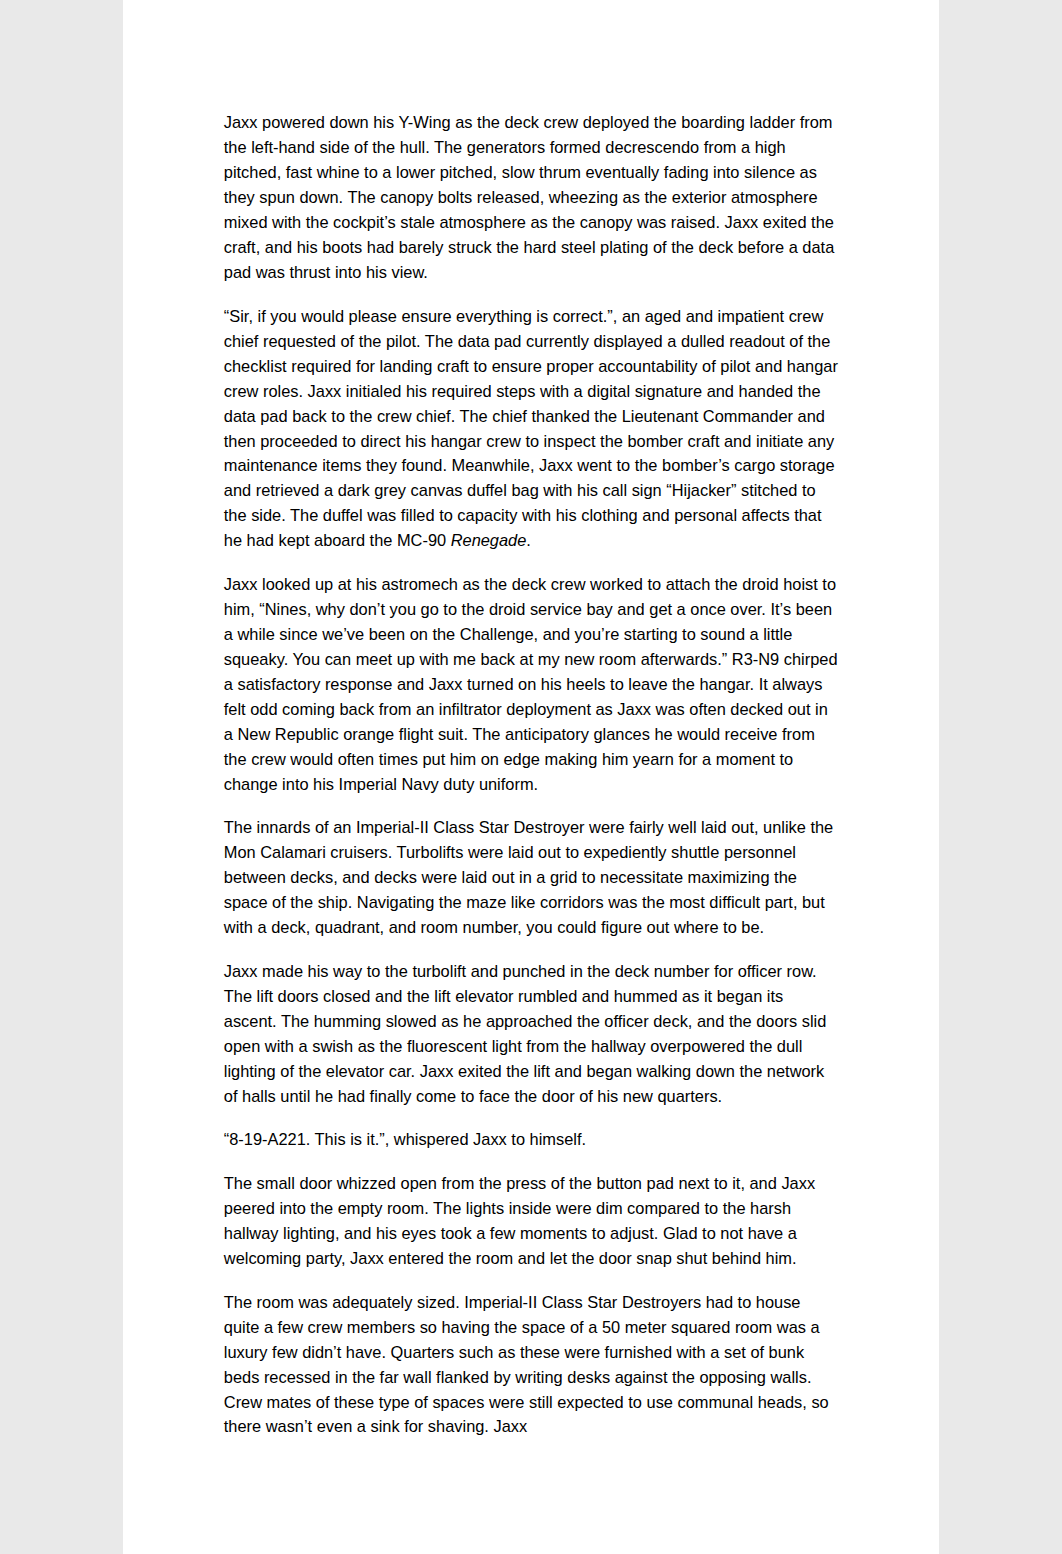Jaxx powered down his Y-Wing as the deck crew deployed the boarding ladder from the left-hand side of the hull. The generators formed decrescendo from a high pitched, fast whine to a lower pitched, slow thrum eventually fading into silence as they spun down. The canopy bolts released, wheezing as the exterior atmosphere mixed with the cockpit’s stale atmosphere as the canopy was raised. Jaxx exited the craft, and his boots had barely struck the hard steel plating of the deck before a data pad was thrust into his view.
“Sir, if you would please ensure everything is correct.”, an aged and impatient crew chief requested of the pilot. The data pad currently displayed a dulled readout of the checklist required for landing craft to ensure proper accountability of pilot and hangar crew roles. Jaxx initialed his required steps with a digital signature and handed the data pad back to the crew chief. The chief thanked the Lieutenant Commander and then proceeded to direct his hangar crew to inspect the bomber craft and initiate any maintenance items they found. Meanwhile, Jaxx went to the bomber’s cargo storage and retrieved a dark grey canvas duffel bag with his call sign “Hijacker” stitched to the side. The duffel was filled to capacity with his clothing and personal affects that he had kept aboard the MC-90 Renegade.
Jaxx looked up at his astromech as the deck crew worked to attach the droid hoist to him, “Nines, why don’t you go to the droid service bay and get a once over. It’s been a while since we’ve been on the Challenge, and you’re starting to sound a little squeaky. You can meet up with me back at my new room afterwards.” R3-N9 chirped a satisfactory response and Jaxx turned on his heels to leave the hangar. It always felt odd coming back from an infiltrator deployment as Jaxx was often decked out in a New Republic orange flight suit. The anticipatory glances he would receive from the crew would often times put him on edge making him yearn for a moment to change into his Imperial Navy duty uniform.
The innards of an Imperial-II Class Star Destroyer were fairly well laid out, unlike the Mon Calamari cruisers. Turbolifts were laid out to expediently shuttle personnel between decks, and decks were laid out in a grid to necessitate maximizing the space of the ship. Navigating the maze like corridors was the most difficult part, but with a deck, quadrant, and room number, you could figure out where to be.
Jaxx made his way to the turbolift and punched in the deck number for officer row. The lift doors closed and the lift elevator rumbled and hummed as it began its ascent. The humming slowed as he approached the officer deck, and the doors slid open with a swish as the fluorescent light from the hallway overpowered the dull lighting of the elevator car. Jaxx exited the lift and began walking down the network of halls until he had finally come to face the door of his new quarters.
“8-19-A221. This is it.”, whispered Jaxx to himself.
The small door whizzed open from the press of the button pad next to it, and Jaxx peered into the empty room. The lights inside were dim compared to the harsh hallway lighting, and his eyes took a few moments to adjust. Glad to not have a welcoming party, Jaxx entered the room and let the door snap shut behind him.
The room was adequately sized. Imperial-II Class Star Destroyers had to house quite a few crew members so having the space of a 50 meter squared room was a luxury few didn’t have. Quarters such as these were furnished with a set of bunk beds recessed in the far wall flanked by writing desks against the opposing walls. Crew mates of these type of spaces were still expected to use communal heads, so there wasn’t even a sink for shaving. Jaxx